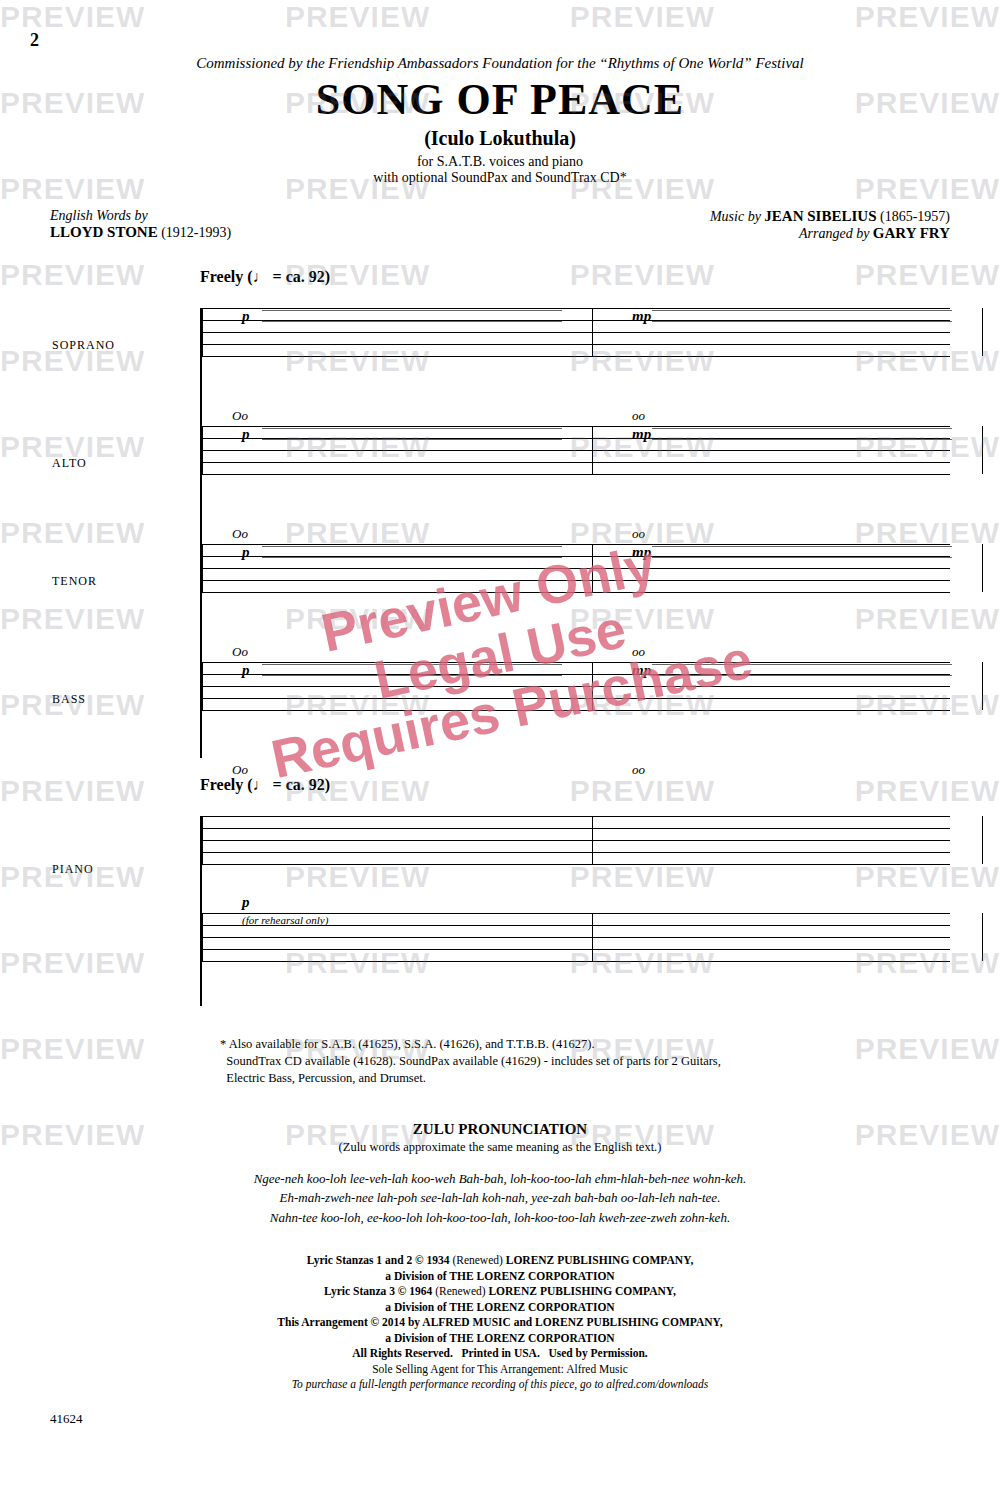PREVIEW PREVIEW PREVIEW PREVIEW
PREVIEW PREVIEW PREVIEW PREVIEW
PREVIEW PREVIEW PREVIEW PREVIEW
PREVIEW PREVIEW PREVIEW PREVIEW
PREVIEW PREVIEW PREVIEW PREVIEW
PREVIEW PREVIEW PREVIEW PREVIEW
PREVIEW PREVIEW PREVIEW PREVIEW
PREVIEW PREVIEW PREVIEW PREVIEW
PREVIEW PREVIEW PREVIEW PREVIEW
PREVIEW PREVIEW PREVIEW PREVIEW
PREVIEW PREVIEW PREVIEW PREVIEW
PREVIEW PREVIEW PREVIEW PREVIEW
PREVIEW PREVIEW PREVIEW PREVIEW
PREVIEW PREVIEW PREVIEW PREVIEW
Preview Only
Legal Use Requires Purchase
2
Commissioned by the Friendship Ambassadors Foundation for the “Rhythms of One World” Festival
SONG OF PEACE
(Iculo Lokuthula)
for S.A.T.B. voices and piano
with optional SoundPax and SoundTrax CD*
English Words by
LLOYD STONE (1912-1993)
Music by JEAN SIBELIUS (1865-1957)
Arranged by GARY FRY
Freely (♩ = ca. 92)
SOPRANO
p
mp
Oo
oo
ALTO
p
mp
Oo
oo
TENOR
p
mp
Oo
oo
BASS
p
mp
Oo
oo
Freely (♩ = ca. 92)
PIANO
p
(for rehearsal only)
* Also available for S.A.B. (41625), S.S.A. (41626), and T.T.B.B. (41627).
SoundTrax CD available (41628). SoundPax available (41629) - includes set of parts for 2 Guitars,
Electric Bass, Percussion, and Drumset.
ZULU PRONUNCIATION
(Zulu words approximate the same meaning as the English text.)
Ngee-neh koo-loh lee-veh-lah koo-weh Bah-bah, loh-koo-too-lah ehm-hlah-beh-nee wohn-keh.
Eh-mah-zweh-nee lah-poh see-lah-lah koh-nah, yee-zah bah-bah oo-lah-leh nah-tee.
Nahn-tee koo-loh, ee-koo-loh loh-koo-too-lah, loh-koo-too-lah kweh-zee-zweh zohn-keh.
Lyric Stanzas 1 and 2 © 1934 (Renewed) LORENZ PUBLISHING COMPANY,
a Division of THE LORENZ CORPORATION
Lyric Stanza 3 © 1964 (Renewed) LORENZ PUBLISHING COMPANY,
a Division of THE LORENZ CORPORATION
This Arrangement © 2014 by ALFRED MUSIC and LORENZ PUBLISHING COMPANY,
a Division of THE LORENZ CORPORATION
All Rights Reserved. Printed in USA. Used by Permission.
Sole Selling Agent for This Arrangement: Alfred Music
To purchase a full-length performance recording of this piece, go to alfred.com/downloads
41624